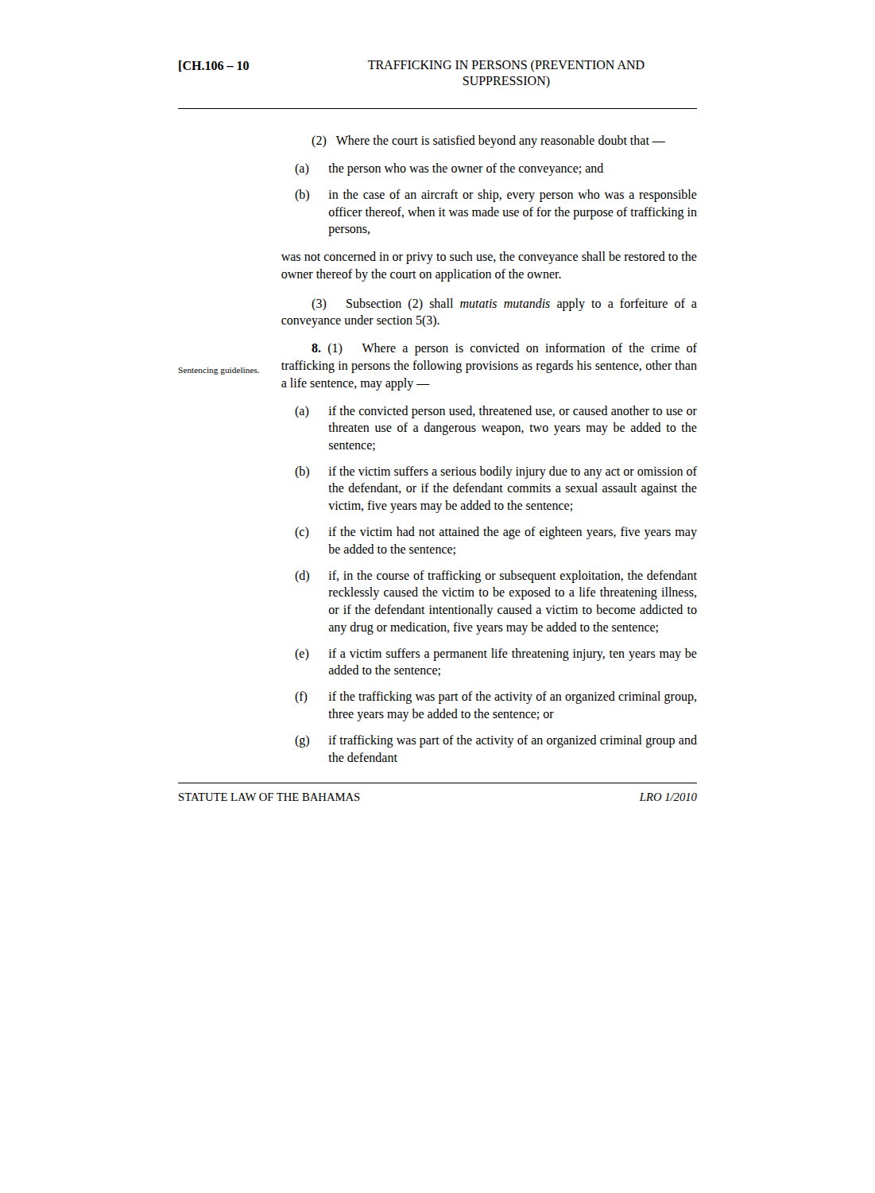[CH.106 – 10
Trafficking in Persons (Prevention and Suppression)
(2) Where the court is satisfied beyond any reasonable doubt that —
(a) the person who was the owner of the conveyance; and
(b) in the case of an aircraft or ship, every person who was a responsible officer thereof, when it was made use of for the purpose of trafficking in persons,
was not concerned in or privy to such use, the conveyance shall be restored to the owner thereof by the court on application of the owner.
(3) Subsection (2) shall mutatis mutandis apply to a forfeiture of a conveyance under section 5(3).
Sentencing guidelines.
8. (1) Where a person is convicted on information of the crime of trafficking in persons the following provisions as regards his sentence, other than a life sentence, may apply —
(a) if the convicted person used, threatened use, or caused another to use or threaten use of a dangerous weapon, two years may be added to the sentence;
(b) if the victim suffers a serious bodily injury due to any act or omission of the defendant, or if the defendant commits a sexual assault against the victim, five years may be added to the sentence;
(c) if the victim had not attained the age of eighteen years, five years may be added to the sentence;
(d) if, in the course of trafficking or subsequent exploitation, the defendant recklessly caused the victim to be exposed to a life threatening illness, or if the defendant intentionally caused a victim to become addicted to any drug or medication, five years may be added to the sentence;
(e) if a victim suffers a permanent life threatening injury, ten years may be added to the sentence;
(f) if the trafficking was part of the activity of an organized criminal group, three years may be added to the sentence; or
(g) if trafficking was part of the activity of an organized criminal group and the defendant
Statute Law of the Bahamas
LRO 1/2010